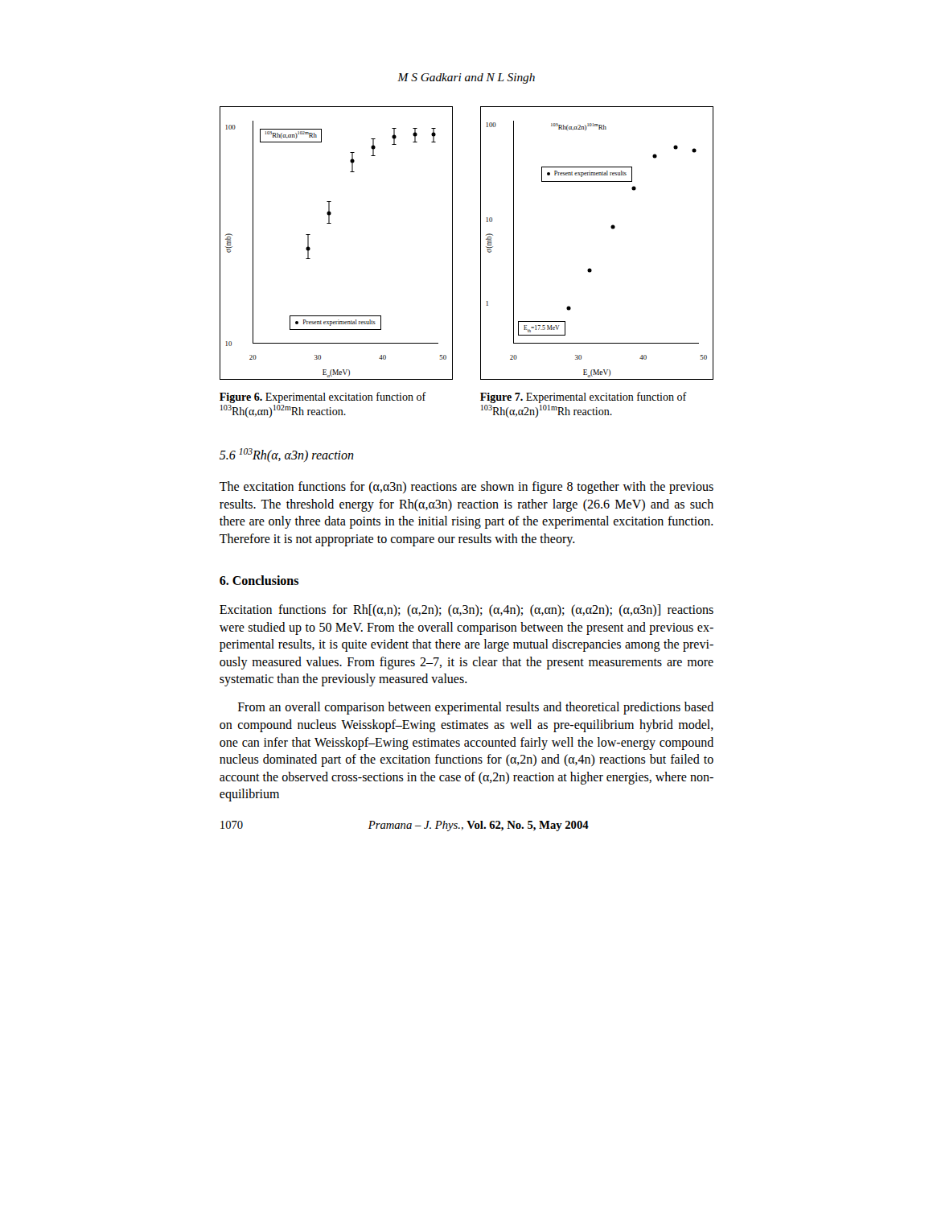M S Gadkari and N L Singh
σ(mb)
Eα(MeV)
100
10
20
30
40
50
103Rh(α,αn)102mRh
Present experimental results
Figure 6. Experimental excitation function of 103Rh(α,αn)102mRh reaction.
σ(mb)
Eα(MeV)
100
10
1
20
30
40
50
103Rh(α,α2n)101mRh
Present experimental results
Eth=17.5 MeV
Figure 7. Experimental excitation function of 103Rh(α,α2n)101mRh reaction.
5.6 103Rh(α, α3n) reaction
The excitation functions for (α,α3n) reactions are shown in figure 8 together with the previous results. The threshold energy for Rh(α,α3n) reaction is rather large (26.6 MeV) and as such there are only three data points in the initial rising part of the experimental excitation function. Therefore it is not appropriate to compare our results with the theory.
6. Conclusions
Excitation functions for Rh[(α,n); (α,2n); (α,3n); (α,4n); (α,αn); (α,α2n); (α,α3n)] reactions were studied up to 50 MeV. From the overall comparison between the present and previous experimental results, it is quite evident that there are large mutual discrepancies among the previously measured values. From figures 2–7, it is clear that the present measurements are more systematic than the previously measured values.
From an overall comparison between experimental results and theoretical predictions based on compound nucleus Weisskopf–Ewing estimates as well as pre-equilibrium hybrid model, one can infer that Weisskopf–Ewing estimates accounted fairly well the low-energy compound nucleus dominated part of the excitation functions for (α,2n) and (α,4n) reactions but failed to account the observed cross-sections in the case of (α,2n) reaction at higher energies, where non-equilibrium
1070
Pramana – J. Phys., Vol. 62, No. 5, May 2004